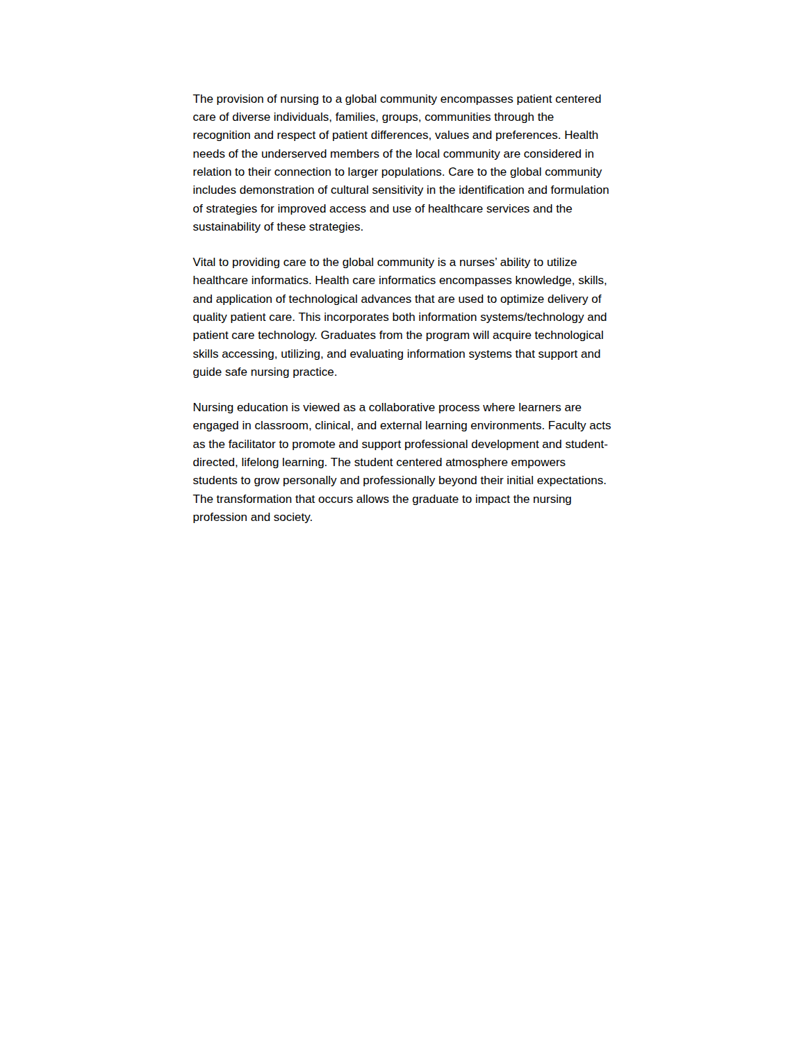The provision of nursing to a global community encompasses patient centered care of diverse individuals, families, groups, communities through the recognition and respect of patient differences, values and preferences. Health needs of the underserved members of the local community are considered in relation to their connection to larger populations. Care to the global community includes demonstration of cultural sensitivity in the identification and formulation of strategies for improved access and use of healthcare services and the sustainability of these strategies.
Vital to providing care to the global community is a nurses’ ability to utilize healthcare informatics. Health care informatics encompasses knowledge, skills, and application of technological advances that are used to optimize delivery of quality patient care. This incorporates both information systems/technology and patient care technology. Graduates from the program will acquire technological skills accessing, utilizing, and evaluating information systems that support and guide safe nursing practice.
Nursing education is viewed as a collaborative process where learners are engaged in classroom, clinical, and external learning environments. Faculty acts as the facilitator to promote and support professional development and student-directed, lifelong learning. The student centered atmosphere empowers students to grow personally and professionally beyond their initial expectations. The transformation that occurs allows the graduate to impact the nursing profession and society.